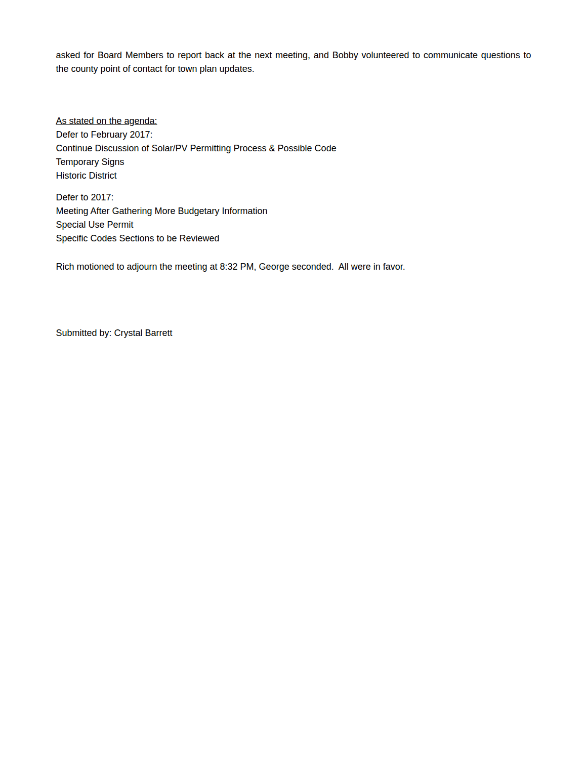asked for Board Members to report back at the next meeting, and Bobby volunteered to communicate questions to the county point of contact for town plan updates.
As stated on the agenda:
Defer to February 2017:
Continue Discussion of Solar/PV Permitting Process & Possible Code
Temporary Signs
Historic District
Defer to 2017:
Meeting After Gathering More Budgetary Information
Special Use Permit
Specific Codes Sections to be Reviewed
Rich motioned to adjourn the meeting at 8:32 PM, George seconded. All were in favor.
Submitted by: Crystal Barrett